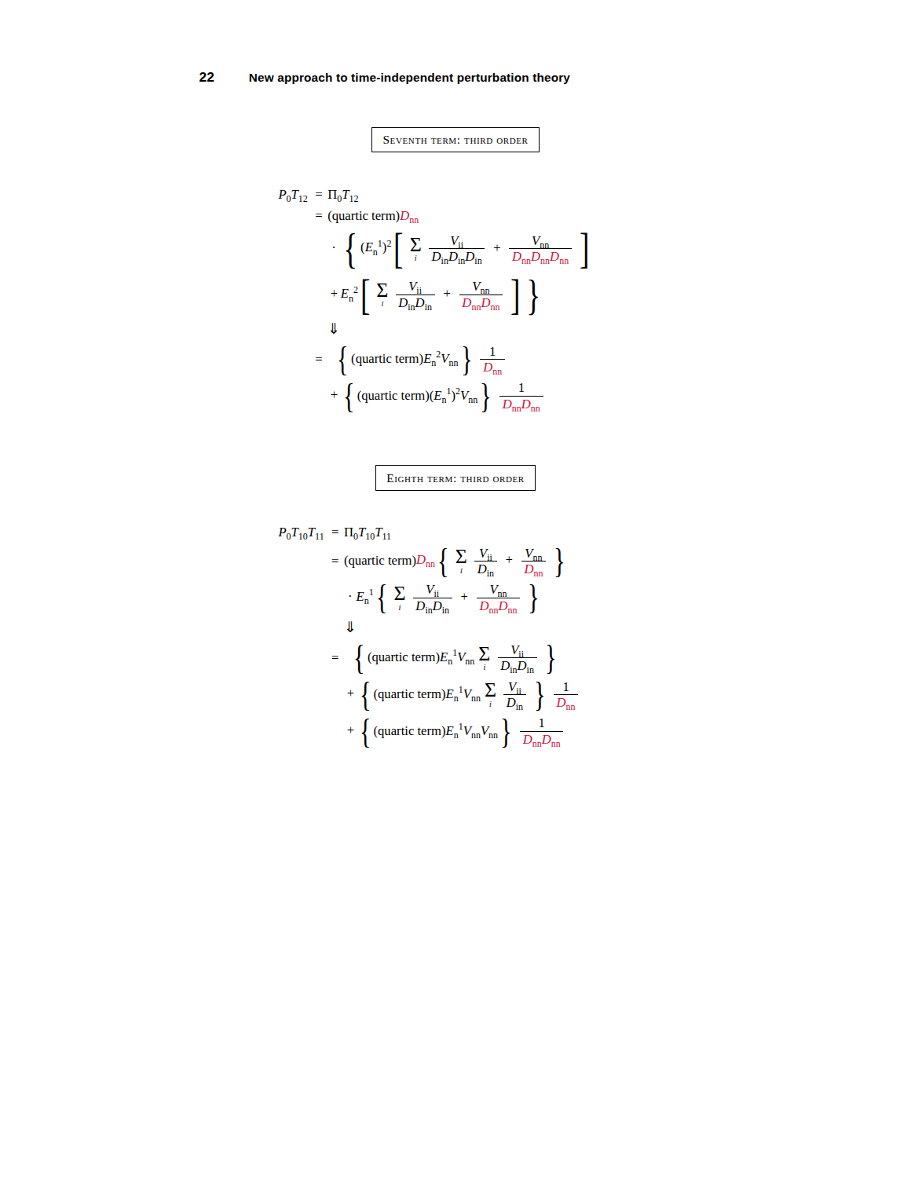22 New approach to time‑independent perturbation theory
Seventh term: third order
| P 0 T 12 | = | Π 0 T 12 |
| | = | (quartic term) D nn |
| | | · { ( E n 1 ) 2 [ Σ i V ii D in D in D in + V nn D nn D nn D nn ] |
| | | + E n 2 [ Σ i V ii D in D in + V nn D nn D nn ] } |
| | | ⇓ |
| | = | { (quartic term) E n 2 V nn } 1 D nn |
| | | + { (quartic term)( E n 1 ) 2 V nn } 1 D nn D nn |
Eighth term: third order
| P 0 T 10 T 11 | = | Π 0 T 10 T 11 |
| | = | (quartic term) D nn { Σ i V ii D in + V nn D nn } |
| | | · E n 1 { Σ i V ii D in D in + V nn D nn D nn } |
| | | ⇓ |
| | = | { (quartic term) E n 1 V nn Σ i V ii D in D in } |
| | | + { (quartic term) E n 1 V nn Σ i V ii D in } 1 D nn |
| | | + { (quartic term) E n 1 V nn V nn } 1 D nn D nn |